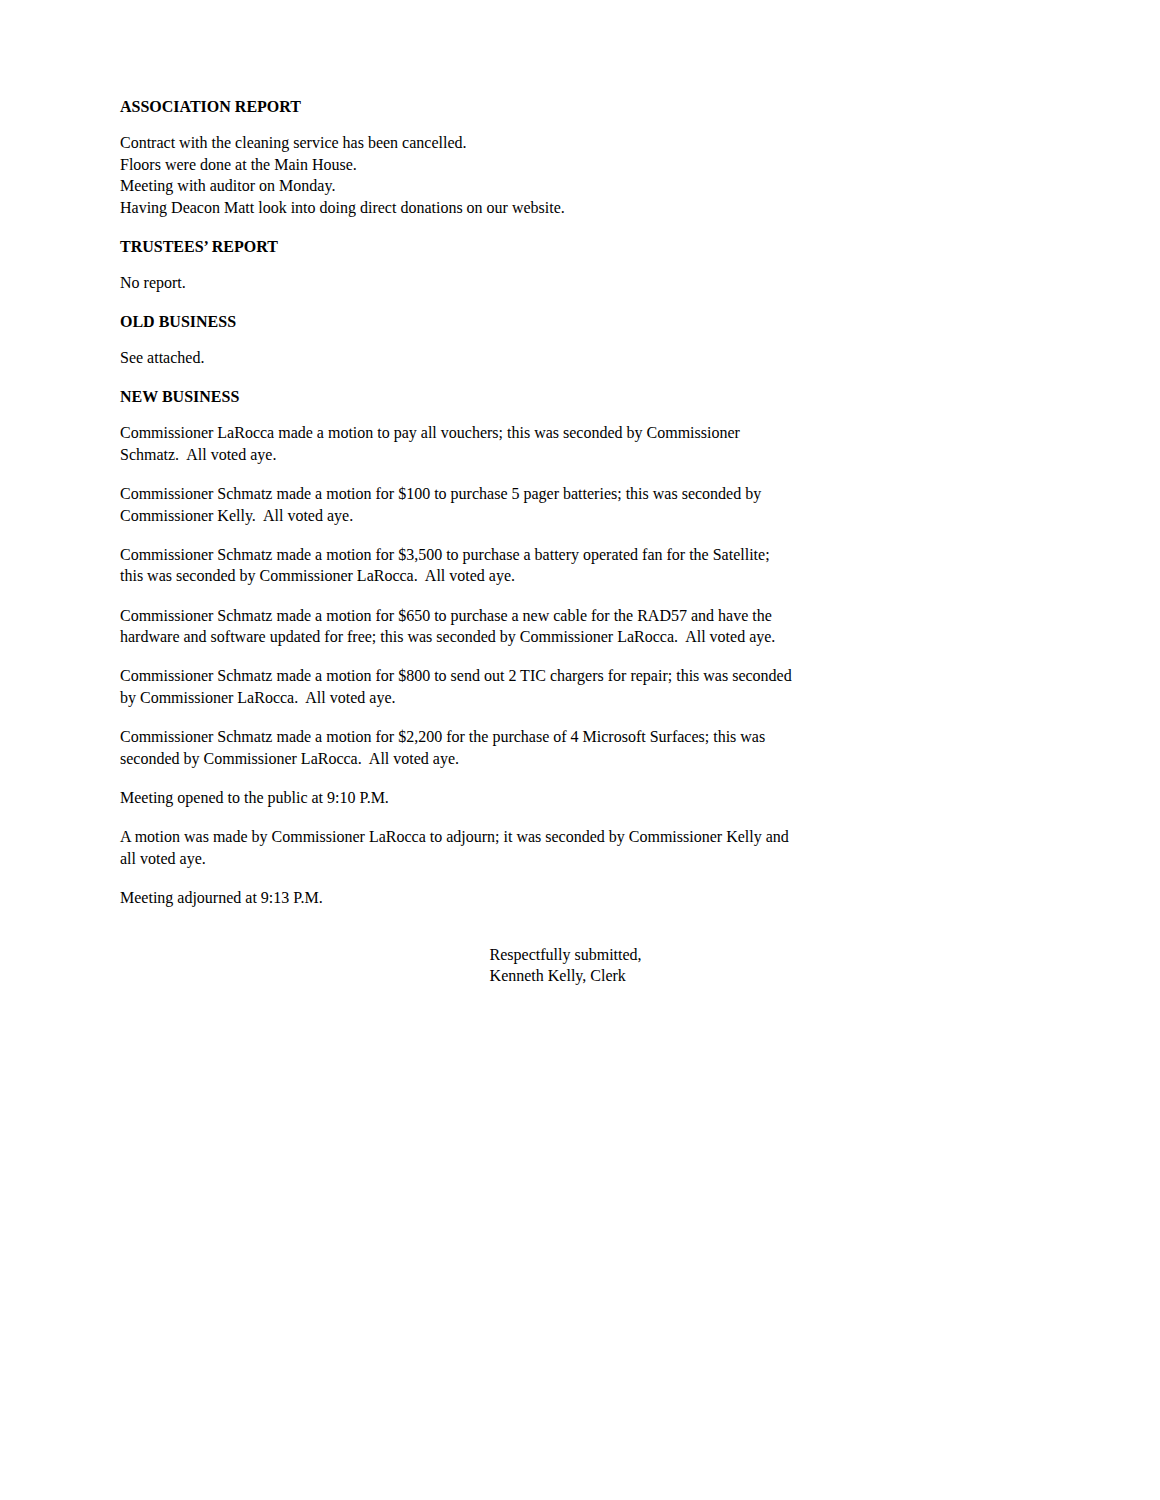Association Report
Contract with the cleaning service has been cancelled.
Floors were done at the Main House.
Meeting with auditor on Monday.
Having Deacon Matt look into doing direct donations on our website.
Trustees’ Report
No report.
Old Business
See attached.
New Business
Commissioner LaRocca made a motion to pay all vouchers; this was seconded by Commissioner Schmatz. All voted aye.
Commissioner Schmatz made a motion for $100 to purchase 5 pager batteries; this was seconded by Commissioner Kelly. All voted aye.
Commissioner Schmatz made a motion for $3,500 to purchase a battery operated fan for the Satellite; this was seconded by Commissioner LaRocca. All voted aye.
Commissioner Schmatz made a motion for $650 to purchase a new cable for the RAD57 and have the hardware and software updated for free; this was seconded by Commissioner LaRocca. All voted aye.
Commissioner Schmatz made a motion for $800 to send out 2 TIC chargers for repair; this was seconded by Commissioner LaRocca. All voted aye.
Commissioner Schmatz made a motion for $2,200 for the purchase of 4 Microsoft Surfaces; this was seconded by Commissioner LaRocca. All voted aye.
Meeting opened to the public at 9:10 P.M.
A motion was made by Commissioner LaRocca to adjourn; it was seconded by Commissioner Kelly and all voted aye.
Meeting adjourned at 9:13 P.M.
Respectfully submitted,
Kenneth Kelly, Clerk